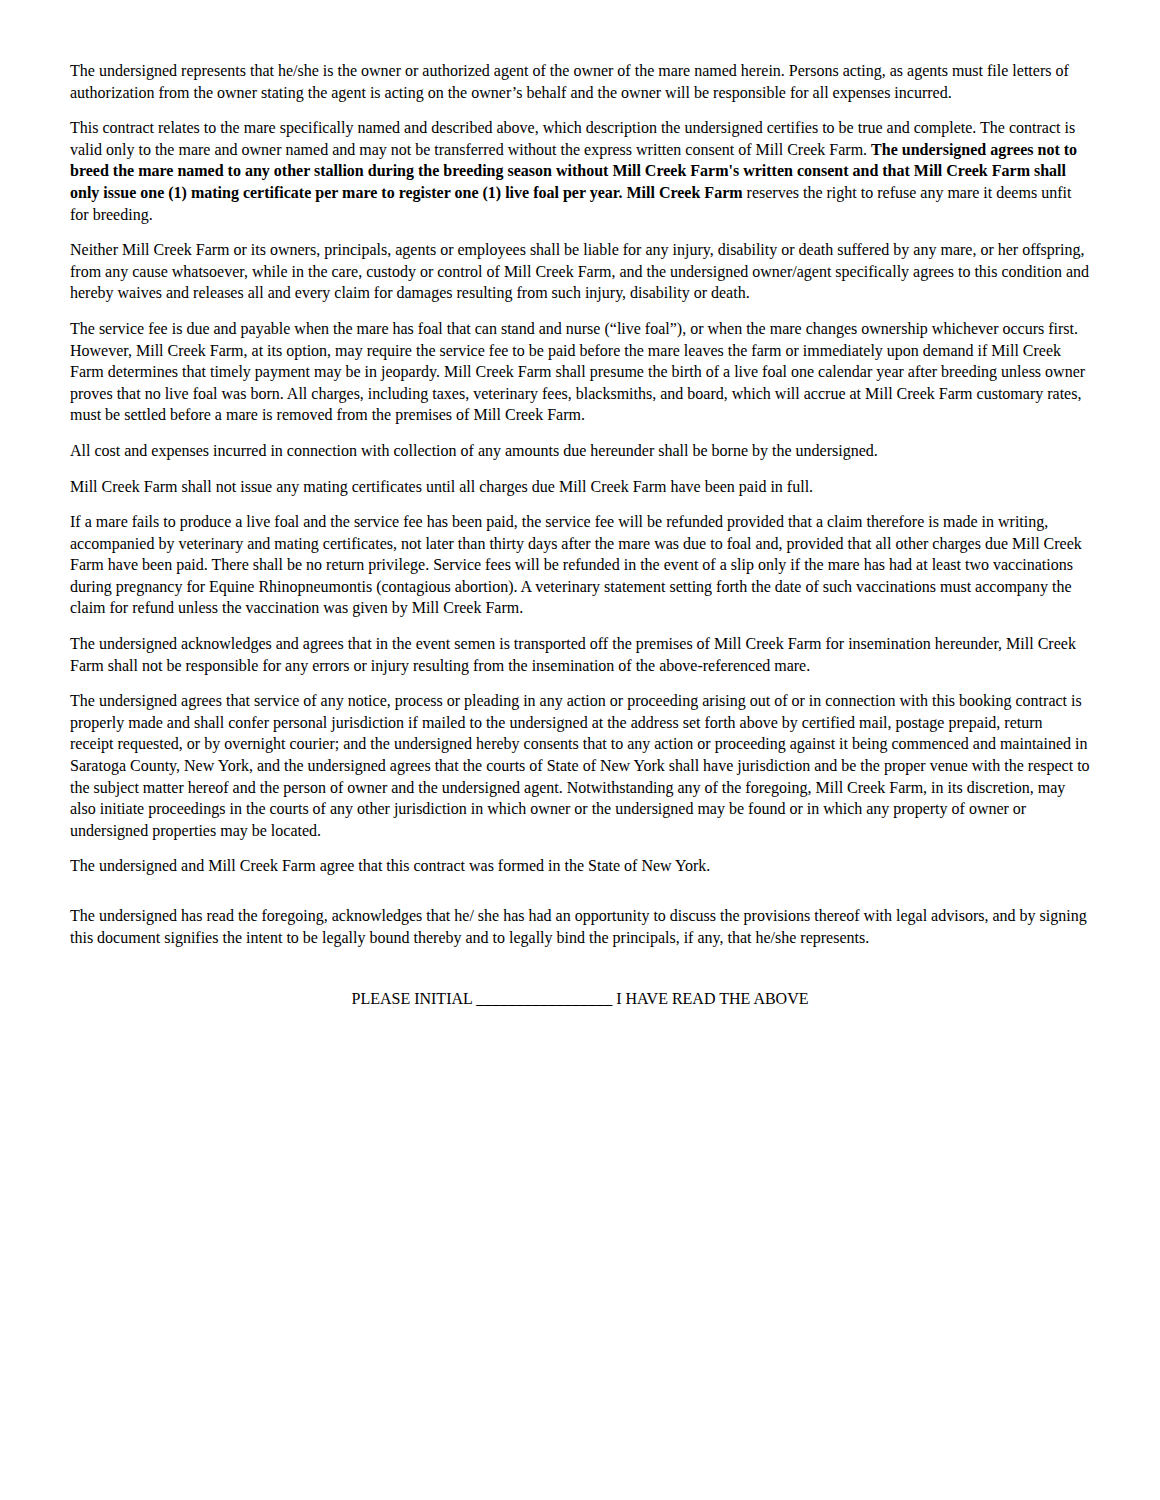The undersigned represents that he/she is the owner or authorized agent of the owner of the mare named herein. Persons acting, as agents must file letters of authorization from the owner stating the agent is acting on the owner’s behalf and the owner will be responsible for all expenses incurred.
This contract relates to the mare specifically named and described above, which description the undersigned certifies to be true and complete. The contract is valid only to the mare and owner named and may not be transferred without the express written consent of Mill Creek Farm. The undersigned agrees not to breed the mare named to any other stallion during the breeding season without Mill Creek Farm's written consent and that Mill Creek Farm shall only issue one (1) mating certificate per mare to register one (1) live foal per year. Mill Creek Farm reserves the right to refuse any mare it deems unfit for breeding.
Neither Mill Creek Farm or its owners, principals, agents or employees shall be liable for any injury, disability or death suffered by any mare, or her offspring, from any cause whatsoever, while in the care, custody or control of Mill Creek Farm, and the undersigned owner/agent specifically agrees to this condition and hereby waives and releases all and every claim for damages resulting from such injury, disability or death.
The service fee is due and payable when the mare has foal that can stand and nurse (“live foal”), or when the mare changes ownership whichever occurs first. However, Mill Creek Farm, at its option, may require the service fee to be paid before the mare leaves the farm or immediately upon demand if Mill Creek Farm determines that timely payment may be in jeopardy. Mill Creek Farm shall presume the birth of a live foal one calendar year after breeding unless owner proves that no live foal was born. All charges, including taxes, veterinary fees, blacksmiths, and board, which will accrue at Mill Creek Farm customary rates, must be settled before a mare is removed from the premises of Mill Creek Farm.
All cost and expenses incurred in connection with collection of any amounts due hereunder shall be borne by the undersigned.
Mill Creek Farm shall not issue any mating certificates until all charges due Mill Creek Farm have been paid in full.
If a mare fails to produce a live foal and the service fee has been paid, the service fee will be refunded provided that a claim therefore is made in writing, accompanied by veterinary and mating certificates, not later than thirty days after the mare was due to foal and, provided that all other charges due Mill Creek Farm have been paid. There shall be no return privilege. Service fees will be refunded in the event of a slip only if the mare has had at least two vaccinations during pregnancy for Equine Rhinopneumontis (contagious abortion). A veterinary statement setting forth the date of such vaccinations must accompany the claim for refund unless the vaccination was given by Mill Creek Farm.
The undersigned acknowledges and agrees that in the event semen is transported off the premises of Mill Creek Farm for insemination hereunder, Mill Creek Farm shall not be responsible for any errors or injury resulting from the insemination of the above-referenced mare.
The undersigned agrees that service of any notice, process or pleading in any action or proceeding arising out of or in connection with this booking contract is properly made and shall confer personal jurisdiction if mailed to the undersigned at the address set forth above by certified mail, postage prepaid, return receipt requested, or by overnight courier; and the undersigned hereby consents that to any action or proceeding against it being commenced and maintained in Saratoga County, New York, and the undersigned agrees that the courts of State of New York shall have jurisdiction and be the proper venue with the respect to the subject matter hereof and the person of owner and the undersigned agent. Notwithstanding any of the foregoing, Mill Creek Farm, in its discretion, may also initiate proceedings in the courts of any other jurisdiction in which owner or the undersigned may be found or in which any property of owner or undersigned properties may be located.
The undersigned and Mill Creek Farm agree that this contract was formed in the State of New York.
The undersigned has read the foregoing, acknowledges that he/ she has had an opportunity to discuss the provisions thereof with legal advisors, and by signing this document signifies the intent to be legally bound thereby and to legally bind the principals, if any, that he/she represents.
PLEASE INITIAL _________________ I HAVE READ THE ABOVE